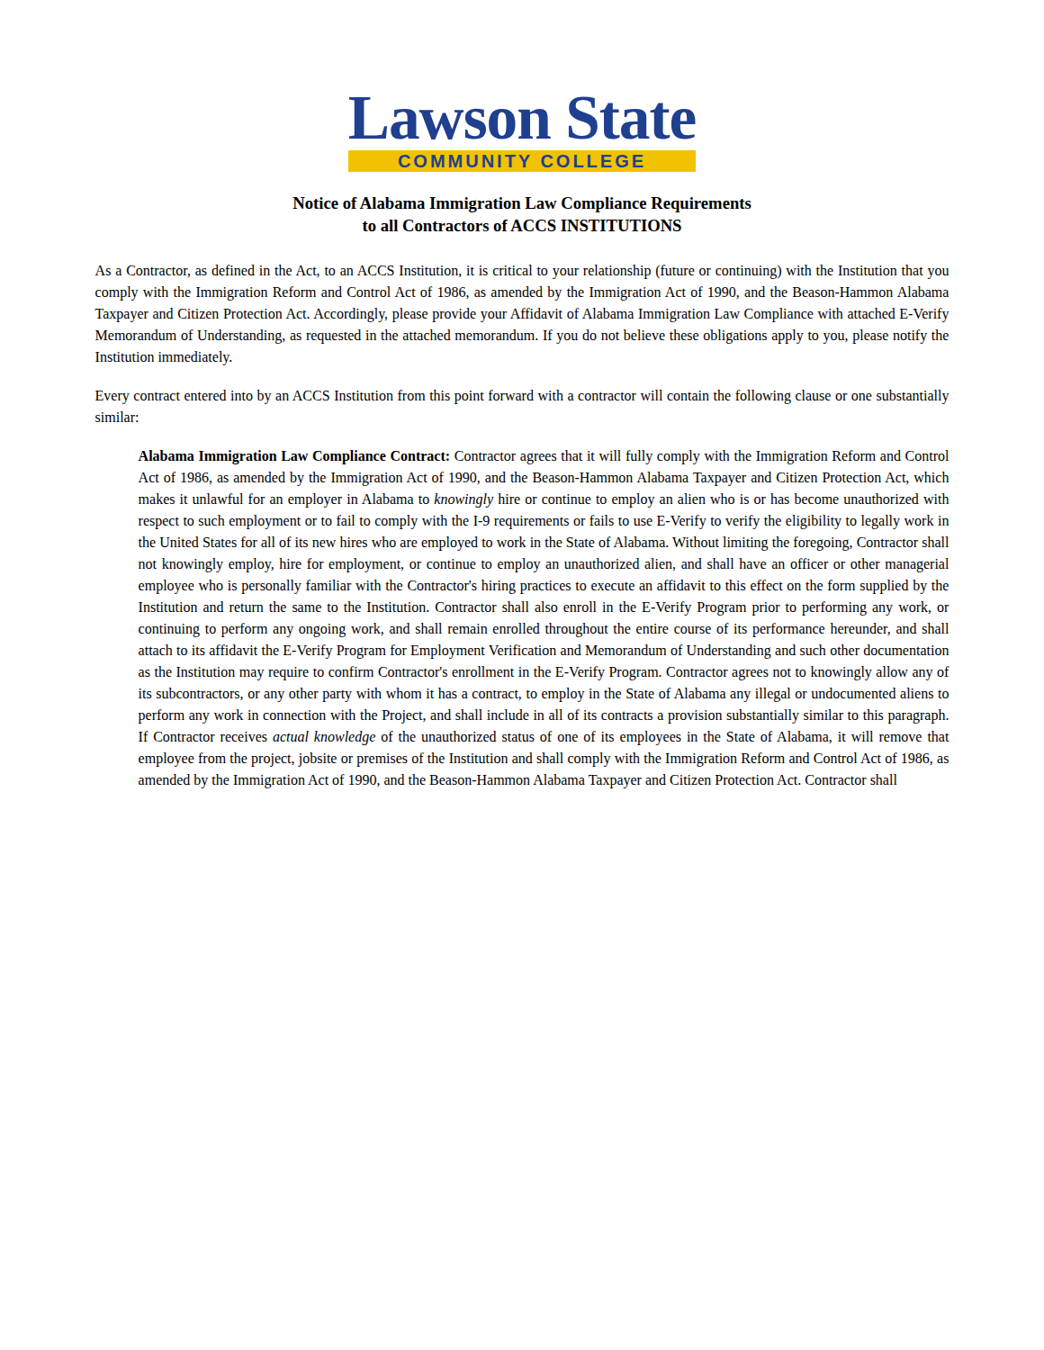Lawson State COMMUNITY COLLEGE
Notice of Alabama Immigration Law Compliance Requirements
to all Contractors of ACCS INSTITUTIONS
As a Contractor, as defined in the Act, to an ACCS Institution, it is critical to your relationship (future or continuing) with the Institution that you comply with the Immigration Reform and Control Act of 1986, as amended by the Immigration Act of 1990, and the Beason-Hammon Alabama Taxpayer and Citizen Protection Act. Accordingly, please provide your Affidavit of Alabama Immigration Law Compliance with attached E-Verify Memorandum of Understanding, as requested in the attached memorandum. If you do not believe these obligations apply to you, please notify the Institution immediately.
Every contract entered into by an ACCS Institution from this point forward with a contractor will contain the following clause or one substantially similar:
Alabama Immigration Law Compliance Contract: Contractor agrees that it will fully comply with the Immigration Reform and Control Act of 1986, as amended by the Immigration Act of 1990, and the Beason-Hammon Alabama Taxpayer and Citizen Protection Act, which makes it unlawful for an employer in Alabama to knowingly hire or continue to employ an alien who is or has become unauthorized with respect to such employment or to fail to comply with the I-9 requirements or fails to use E-Verify to verify the eligibility to legally work in the United States for all of its new hires who are employed to work in the State of Alabama. Without limiting the foregoing, Contractor shall not knowingly employ, hire for employment, or continue to employ an unauthorized alien, and shall have an officer or other managerial employee who is personally familiar with the Contractor's hiring practices to execute an affidavit to this effect on the form supplied by the Institution and return the same to the Institution. Contractor shall also enroll in the E-Verify Program prior to performing any work, or continuing to perform any ongoing work, and shall remain enrolled throughout the entire course of its performance hereunder, and shall attach to its affidavit the E-Verify Program for Employment Verification and Memorandum of Understanding and such other documentation as the Institution may require to confirm Contractor's enrollment in the E-Verify Program. Contractor agrees not to knowingly allow any of its subcontractors, or any other party with whom it has a contract, to employ in the State of Alabama any illegal or undocumented aliens to perform any work in connection with the Project, and shall include in all of its contracts a provision substantially similar to this paragraph. If Contractor receives actual knowledge of the unauthorized status of one of its employees in the State of Alabama, it will remove that employee from the project, jobsite or premises of the Institution and shall comply with the Immigration Reform and Control Act of 1986, as amended by the Immigration Act of 1990, and the Beason-Hammon Alabama Taxpayer and Citizen Protection Act. Contractor shall